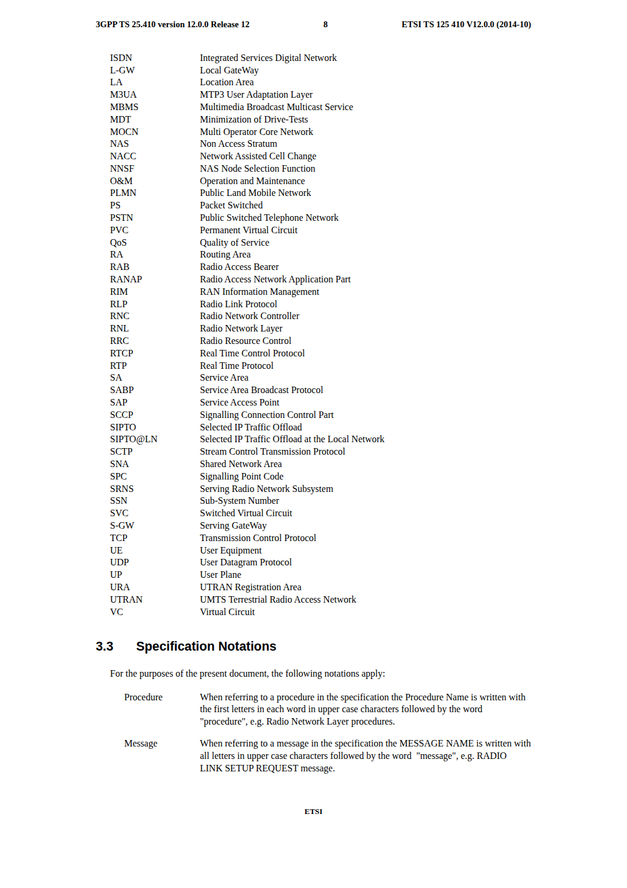3GPP TS 25.410 version 12.0.0 Release 12 8 ETSI TS 125 410 V12.0.0 (2014-10)
ISDN
Integrated Services Digital Network
L-GW
Local GateWay
LA
Location Area
M3UA
MTP3 User Adaptation Layer
MBMS
Multimedia Broadcast Multicast Service
MDT
Minimization of Drive-Tests
MOCN
Multi Operator Core Network
NAS
Non Access Stratum
NACC
Network Assisted Cell Change
NNSF
NAS Node Selection Function
O&M
Operation and Maintenance
PLMN
Public Land Mobile Network
PS
Packet Switched
PSTN
Public Switched Telephone Network
PVC
Permanent Virtual Circuit
QoS
Quality of Service
RA
Routing Area
RAB
Radio Access Bearer
RANAP
Radio Access Network Application Part
RIM
RAN Information Management
RLP
Radio Link Protocol
RNC
Radio Network Controller
RNL
Radio Network Layer
RRC
Radio Resource Control
RTCP
Real Time Control Protocol
RTP
Real Time Protocol
SA
Service Area
SABP
Service Area Broadcast Protocol
SAP
Service Access Point
SCCP
Signalling Connection Control Part
SIPTO
Selected IP Traffic Offload
SIPTO@LN
Selected IP Traffic Offload at the Local Network
SCTP
Stream Control Transmission Protocol
SNA
Shared Network Area
SPC
Signalling Point Code
SRNS
Serving Radio Network Subsystem
SSN
Sub-System Number
SVC
Switched Virtual Circuit
S-GW
Serving GateWay
TCP
Transmission Control Protocol
UE
User Equipment
UDP
User Datagram Protocol
UP
User Plane
URA
UTRAN Registration Area
UTRAN
UMTS Terrestrial Radio Access Network
VC
Virtual Circuit
3.3 Specification Notations
For the purposes of the present document, the following notations apply:
Procedure
When referring to a procedure in the specification the Procedure Name is written with the first letters in each word in upper case characters followed by the word "procedure", e.g. Radio Network Layer procedures.
Message
When referring to a message in the specification the MESSAGE NAME is written with all letters in upper case characters followed by the word "message", e.g. RADIO LINK SETUP REQUEST message.
ETSI